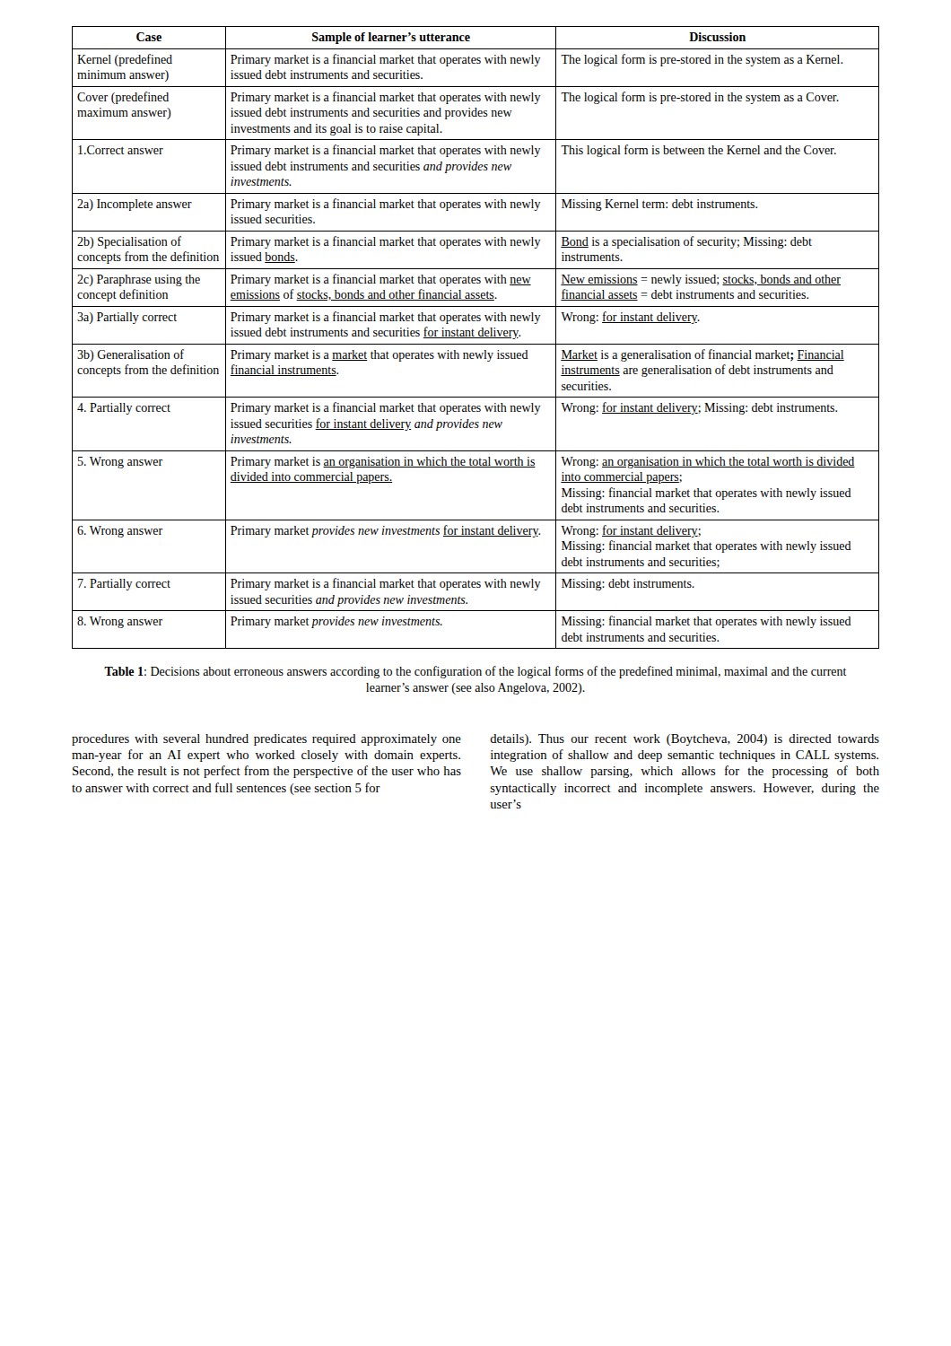| Case | Sample of learner’s utterance | Discussion |
| --- | --- | --- |
| Kernel (predefined minimum answer) | Primary market is a financial market that operates with newly issued debt instruments and securities. | The logical form is pre-stored in the system as a Kernel. |
| Cover (predefined maximum answer) | Primary market is a financial market that operates with newly issued debt instruments and securities and provides new investments and its goal is to raise capital. | The logical form is pre-stored in the system as a Cover. |
| 1.Correct answer | Primary market is a financial market that operates with newly issued debt instruments and securities and provides new investments. | This logical form is between the Kernel and the Cover. |
| 2a) Incomplete answer | Primary market is a financial market that operates with newly issued securities. | Missing Kernel term: debt instruments. |
| 2b) Specialisation of concepts from the definition | Primary market is a financial market that operates with newly issued bonds . | Bond is a specialisation of security; Missing: debt instruments. |
| 2c) Paraphrase using the concept definition | Primary market is a financial market that operates with new emissions of stocks, bonds and other financial assets . | New emissions = newly issued; stocks, bonds and other financial assets = debt instruments and securities. |
| 3a) Partially correct | Primary market is a financial market that operates with newly issued debt instruments and securities for instant delivery . | Wrong: for instant delivery . |
| 3b) Generalisation of concepts from the definition | Primary market is a market that operates with newly issued financial instruments . | Market is a generalisation of financial market ; Financial instruments are generalisation of debt instruments and securities. |
| 4. Partially correct | Primary market is a financial market that operates with newly issued securities for instant delivery and provides new investments. | Wrong: for instant delivery ; Missing: debt instruments. |
| 5. Wrong answer | Primary market is an organisation in which the total worth is divided into commercial papers. | Wrong: an organisation in which the total worth is divided into commercial papers ; Missing: financial market that operates with newly issued debt instruments and securities. |
| 6. Wrong answer | Primary market provides new investments for instant delivery . | Wrong: for instant delivery ; Missing: financial market that operates with newly issued debt instruments and securities; |
| 7. Partially correct | Primary market is a financial market that operates with newly issued securities and provides new investments. | Missing: debt instruments. |
| 8. Wrong answer | Primary market provides new investments. | Missing: financial market that operates with newly issued debt instruments and securities. |
Table 1: Decisions about erroneous answers according to the configuration of the logical forms of the predefined minimal, maximal and the current learner’s answer (see also Angelova, 2002).
procedures with several hundred predicates required approximately one man-year for an AI expert who worked closely with domain experts. Second, the result is not perfect from the perspective of the user who has to answer with correct and full sentences (see section 5 for
details). Thus our recent work (Boytcheva, 2004) is directed towards integration of shallow and deep semantic techniques in CALL systems. We use shallow parsing, which allows for the processing of both syntactically incorrect and incomplete answers. However, during the user’s